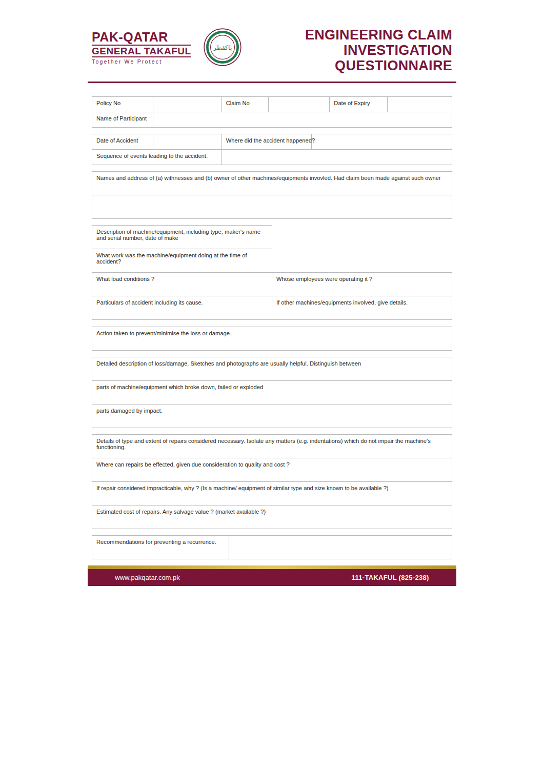PAK-QATAR GENERAL TAKAFUL Together We Protect
باكقطر
ENGINEERING CLAIM
INVESTIGATION
QUESTIONNAIRE
| Policy No | | Claim No | | Date of Expiry | |
| Name of Participant | |
| Date of Accident | | Where did the accident happened? | |
| Sequence of events leading to the accident. | |
| Names and address of (a) withnesses and (b) owner of other machines/equipments invovled. Had claim been made against such owner |
| Description of machine/equipment, including type, maker's name and serial number, date of make |
| What work was the machine/equipment doing at the time of accident? |
| What load conditions ? | Whose employees were operating it ? |
| Particulars of accident including its cause. | If other machines/equipments involved, give details. |
| Action taken to prevent/minimise the loss or damage. |
| Detailed description of loss/damage. Sketches and photographs are usually helpful. Distinguish between |
| parts of machine/equipment which broke down, failed or exploded |
| parts damaged by impact. |
| Details of type and extent of repairs considered necessary. Isolate any matters (e.g. indentations) which do not impair the machine's functioning. |
| Where can repairs be effected, given due consideration to quality and cost ? |
| If repair considered impracticable, why ? (Is a machine/ equipment of similar type and size known to be available ?) |
| Estimated cost of repairs. Any salvage value ? (market available ?) |
| Recommendations for preventing a recurrence. | |
www.pakqatar.com.pk 111-TAKAFUL (825-238)